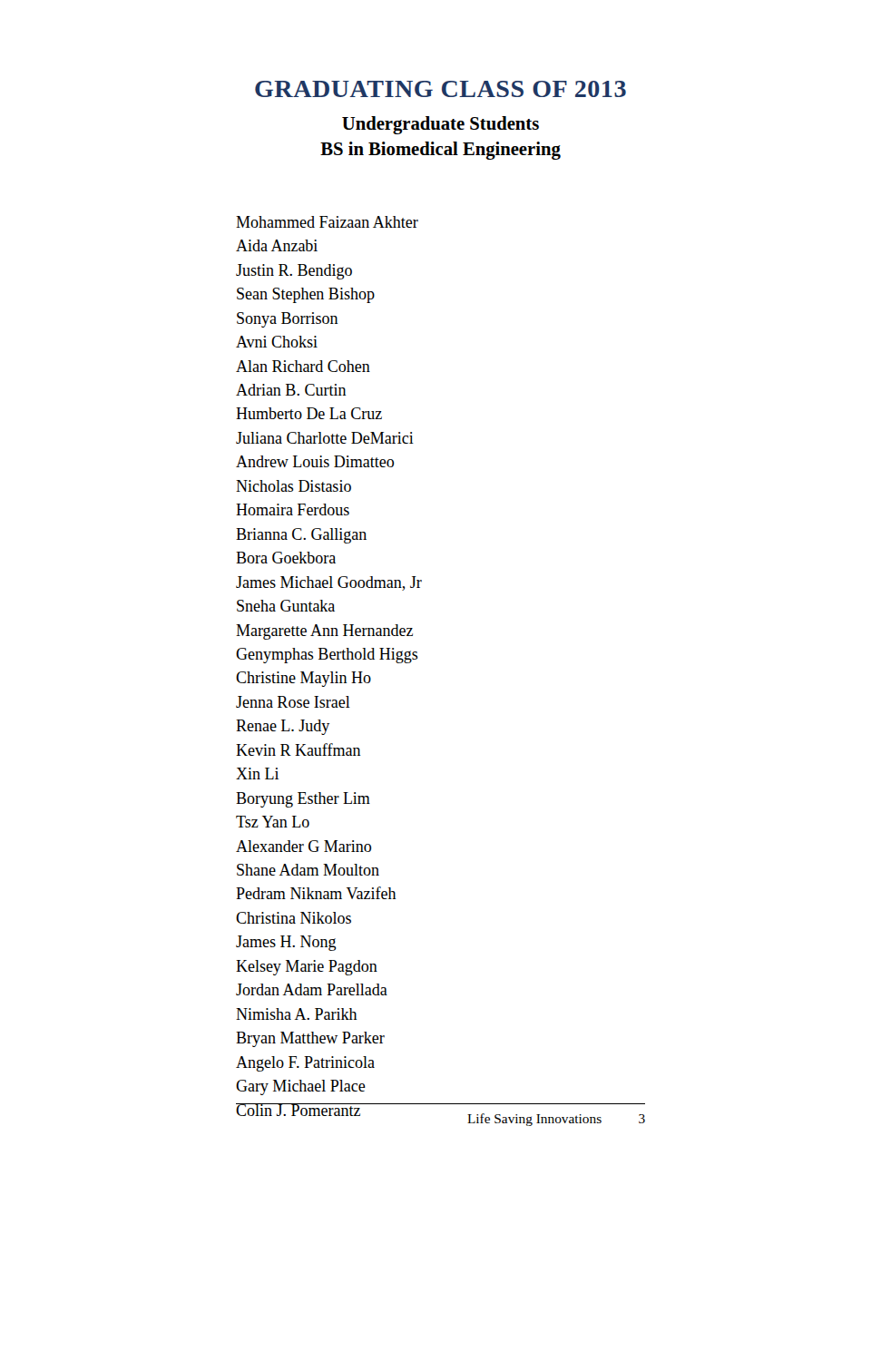Graduating Class of 2013
Undergraduate Students
BS in Biomedical Engineering
Mohammed Faizaan Akhter
Aida Anzabi
Justin R. Bendigo
Sean Stephen Bishop
Sonya Borrison
Avni Choksi
Alan Richard Cohen
Adrian B. Curtin
Humberto De La Cruz
Juliana Charlotte DeMarici
Andrew Louis Dimatteo
Nicholas Distasio
Homaira Ferdous
Brianna C. Galligan
Bora Goekbora
James Michael Goodman, Jr
Sneha Guntaka
Margarette Ann Hernandez
Genymphas Berthold Higgs
Christine Maylin Ho
Jenna Rose Israel
Renae L. Judy
Kevin R Kauffman
Xin Li
Boryung Esther Lim
Tsz Yan Lo
Alexander G Marino
Shane Adam Moulton
Pedram Niknam Vazifeh
Christina Nikolos
James H. Nong
Kelsey Marie Pagdon
Jordan Adam Parellada
Nimisha A. Parikh
Bryan Matthew Parker
Angelo F. Patrinicola
Gary Michael Place
Colin J. Pomerantz
Life Saving Innovations 3